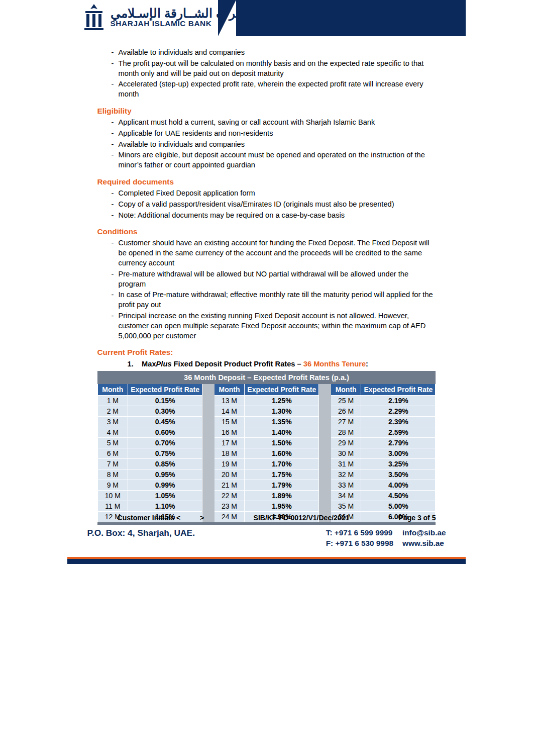مصرف الشــارقة الإسـلامي
SHARJAH ISLAMIC BANK
Available to individuals and companies
The profit pay-out will be calculated on monthly basis and on the expected rate specific to that month only and will be paid out on deposit maturity
Accelerated (step-up) expected profit rate, wherein the expected profit rate will increase every month
Eligibility
Applicant must hold a current, saving or call account with Sharjah Islamic Bank
Applicable for UAE residents and non-residents
Available to individuals and companies
Minors are eligible, but deposit account must be opened and operated on the instruction of the minor’s father or court appointed guardian
Required documents
Completed Fixed Deposit application form
Copy of a valid passport/resident visa/Emirates ID (originals must also be presented)
Note: Additional documents may be required on a case-by-case basis
Conditions
Customer should have an existing account for funding the Fixed Deposit. The Fixed Deposit will be opened in the same currency of the account and the proceeds will be credited to the same currency account
Pre-mature withdrawal will be allowed but NO partial withdrawal will be allowed under the program
In case of Pre-mature withdrawal; effective monthly rate till the maturity period will applied for the profit pay out
Principal increase on the existing running Fixed Deposit account is not allowed. However, customer can open multiple separate Fixed Deposit accounts; within the maximum cap of AED 5,000,000 per customer
Current Profit Rates:
1. MaxPlus Fixed Deposit Product Profit Rates – 36 Months Tenure:
| 36 Month Deposit – Expected Profit Rates (p.a.) |
| --- |
| Month | Expected Profit Rate | | Month | Expected Profit Rate | | Month | Expected Profit Rate |
| 1 M | 0.15% | | 13 M | 1.25% | | 25 M | 2.19% |
| 2 M | 0.30% | | 14 M | 1.30% | | 26 M | 2.29% |
| 3 M | 0.45% | | 15 M | 1.35% | | 27 M | 2.39% |
| 4 M | 0.60% | | 16 M | 1.40% | | 28 M | 2.59% |
| 5 M | 0.70% | | 17 M | 1.50% | | 29 M | 2.79% |
| 6 M | 0.75% | | 18 M | 1.60% | | 30 M | 3.00% |
| 7 M | 0.85% | | 19 M | 1.70% | | 31 M | 3.25% |
| 8 M | 0.95% | | 20 M | 1.75% | | 32 M | 3.50% |
| 9 M | 0.99% | | 21 M | 1.79% | | 33 M | 4.00% |
| 10 M | 1.05% | | 22 M | 1.89% | | 34 M | 4.50% |
| 11 M | 1.10% | | 23 M | 1.95% | | 35 M | 5.00% |
| 12 M | 1.15% | | 24 M | 1.99% | | 36 M | 6.00% |
| Expected Annualized Rate for 36 Months | 2.00% |
Customer Initials < >
SIB/KF-FD-0012/V1/Dec/2021
Page 3 of 5
P.O. Box: 4, Sharjah, UAE.
T: +971 6 599 9999
F: +971 6 530 9998
info@sib.ae
www.sib.ae